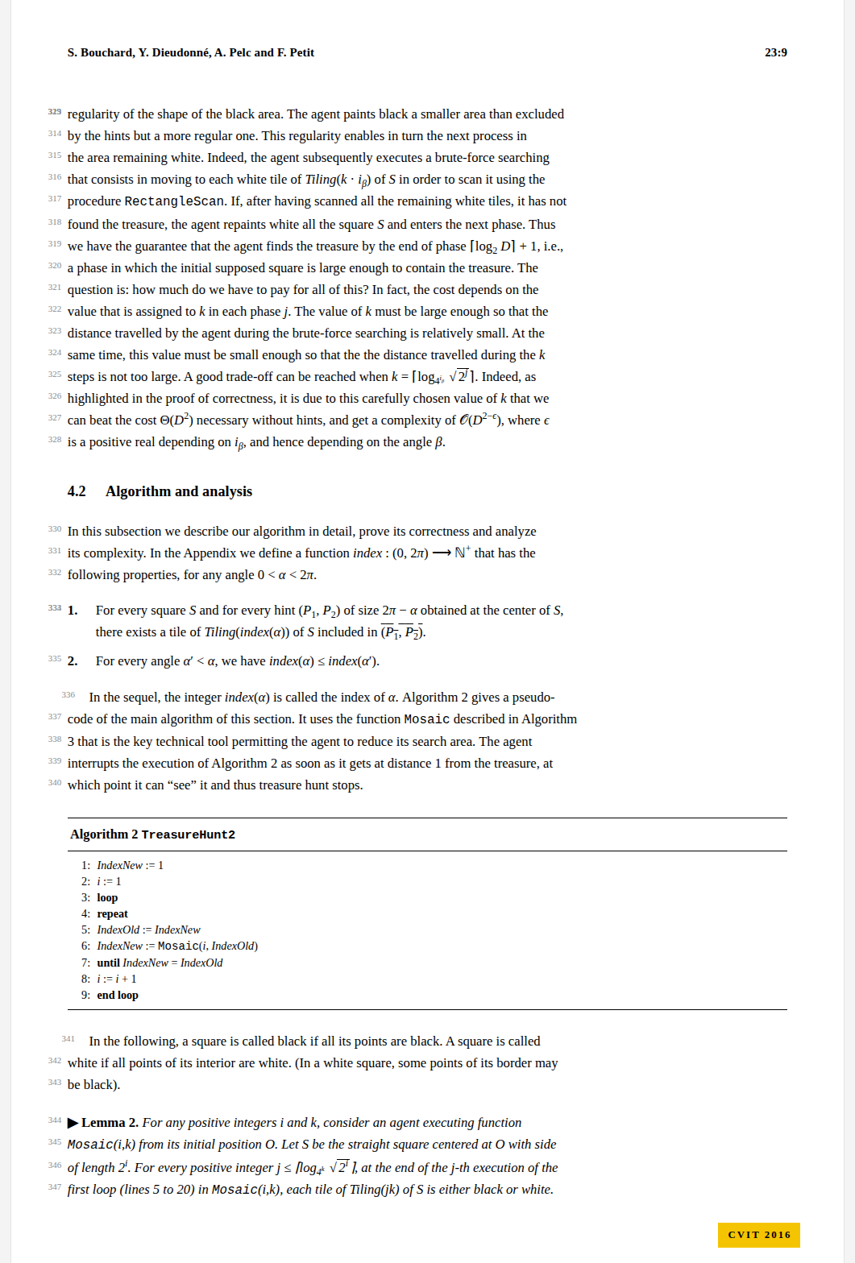S. Bouchard, Y. Dieudonné, A. Pelc and F. Petit 23:9
313regularity of the shape of the black area. The agent paints black a smaller area than excluded
314by the hints but a more regular one. This regularity enables in turn the next process in
315the area remaining white. Indeed, the agent subsequently executes a brute-force searching
316that consists in moving to each white tile of Tiling(k · iβ) of S in order to scan it using the
317procedure RectangleScan. If, after having scanned all the remaining white tiles, it has not
318found the treasure, the agent repaints white all the square S and enters the next phase. Thus
319we have the guarantee that the agent finds the treasure by the end of phase log2 D + 1, i.e.,
320a phase in which the initial supposed square is large enough to contain the treasure. The
321question is: how much do we have to pay for all of this? In fact, the cost depends on the
322value that is assigned to k in each phase j. The value of k must be large enough so that the
323distance travelled by the agent during the brute-force searching is relatively small. At the
324same time, this value must be small enough so that the the distance travelled during the k
325steps is not too large. A good trade-off can be reached when k = log4iβ 2j . Indeed, as
326highlighted in the proof of correctness, it is due to this carefully chosen value of k that we
327can beat the cost Θ(D2) necessary without hints, and get a complexity of 𝒪(D2−ϵ), where ϵ
328is a positive real depending on iβ, and hence depending on the angle β.
3294.2 Algorithm and analysis
330 In this subsection we describe our algorithm in detail, prove its correctness and analyze
331its complexity. In the Appendix we define a function index : (0, 2π) ⟶ ℕ+ that has the
332following properties, for any angle 0 < α < 2π.
333 For every square S and for every hint (P1, P2) of size 2π − α obtained at the center of S,
334there exists a tile of Tiling(index(α)) of S included in (P1, P2).
335 For every angle α′ < α, we have index(α) ≤ index(α′).
336 In the sequel, the integer index(α) is called the index of α. Algorithm 2 gives a pseudo-
337code of the main algorithm of this section. It uses the function Mosaic described in Algorithm
3383 that is the key technical tool permitting the agent to reduce its search area. The agent
339interrupts the execution of Algorithm 2 as soon as it gets at distance 1 from the treasure, at
340which point it can “see” it and thus treasure hunt stops.
Algorithm 2 TreasureHunt2
IndexNew := 1
i := 1
loop
repeat
IndexOld := IndexNew
IndexNew := Mosaic(i, IndexOld)
until IndexNew = IndexOld
i := i + 1
end loop
341 In the following, a square is called black if all its points are black. A square is called
342white if all points of its interior are white. (In a white square, some points of its border may
343be black).
344▶Lemma 2. For any positive integers i and k, consider an agent executing function
345 Mosaic(i,k) from its initial position O. Let S be the straight square centered at O with side
346 of length 2i. For every positive integer j ≤ log4k 2i , at the end of the j-th execution of the
347 first loop (lines 5 to 20) in Mosaic(i,k), each tile of Tiling(jk) of S is either black or white.
CVIT 2016